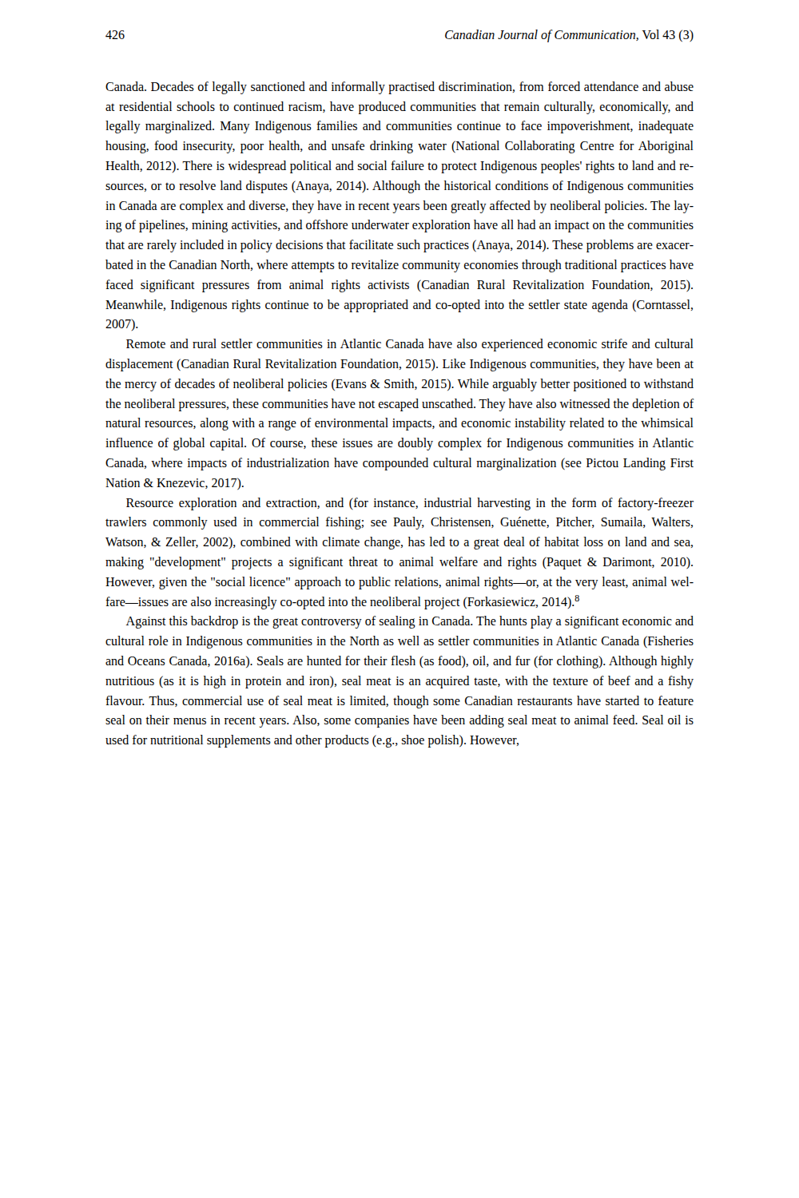426 Canadian Journal of Communication, Vol 43 (3)
Canada. Decades of legally sanctioned and informally practised discrimination, from forced attendance and abuse at residential schools to continued racism, have produced communities that remain culturally, economically, and legally marginalized. Many Indigenous families and communities continue to face impoverishment, inadequate housing, food insecurity, poor health, and unsafe drinking water (National Collaborating Centre for Aboriginal Health, 2012). There is widespread political and social failure to protect Indigenous peoples' rights to land and resources, or to resolve land disputes (Anaya, 2014). Although the historical conditions of Indigenous communities in Canada are complex and diverse, they have in recent years been greatly affected by neoliberal policies. The laying of pipelines, mining activities, and offshore underwater exploration have all had an impact on the communities that are rarely included in policy decisions that facilitate such practices (Anaya, 2014). These problems are exacerbated in the Canadian North, where attempts to revitalize community economies through traditional practices have faced significant pressures from animal rights activists (Canadian Rural Revitalization Foundation, 2015). Meanwhile, Indigenous rights continue to be appropriated and co-opted into the settler state agenda (Corntassel, 2007).
Remote and rural settler communities in Atlantic Canada have also experienced economic strife and cultural displacement (Canadian Rural Revitalization Foundation, 2015). Like Indigenous communities, they have been at the mercy of decades of neoliberal policies (Evans & Smith, 2015). While arguably better positioned to withstand the neoliberal pressures, these communities have not escaped unscathed. They have also witnessed the depletion of natural resources, along with a range of environmental impacts, and economic instability related to the whimsical influence of global capital. Of course, these issues are doubly complex for Indigenous communities in Atlantic Canada, where impacts of industrialization have compounded cultural marginalization (see Pictou Landing First Nation & Knezevic, 2017).
Resource exploration and extraction, and (for instance, industrial harvesting in the form of factory-freezer trawlers commonly used in commercial fishing; see Pauly, Christensen, Guénette, Pitcher, Sumaila, Walters, Watson, & Zeller, 2002), combined with climate change, has led to a great deal of habitat loss on land and sea, making "development" projects a significant threat to animal welfare and rights (Paquet & Darimont, 2010). However, given the "social licence" approach to public relations, animal rights—or, at the very least, animal welfare—issues are also increasingly co-opted into the neoliberal project (Forkasiewicz, 2014).8
Against this backdrop is the great controversy of sealing in Canada. The hunts play a significant economic and cultural role in Indigenous communities in the North as well as settler communities in Atlantic Canada (Fisheries and Oceans Canada, 2016a). Seals are hunted for their flesh (as food), oil, and fur (for clothing). Although highly nutritious (as it is high in protein and iron), seal meat is an acquired taste, with the texture of beef and a fishy flavour. Thus, commercial use of seal meat is limited, though some Canadian restaurants have started to feature seal on their menus in recent years. Also, some companies have been adding seal meat to animal feed. Seal oil is used for nutritional supplements and other products (e.g., shoe polish). However,